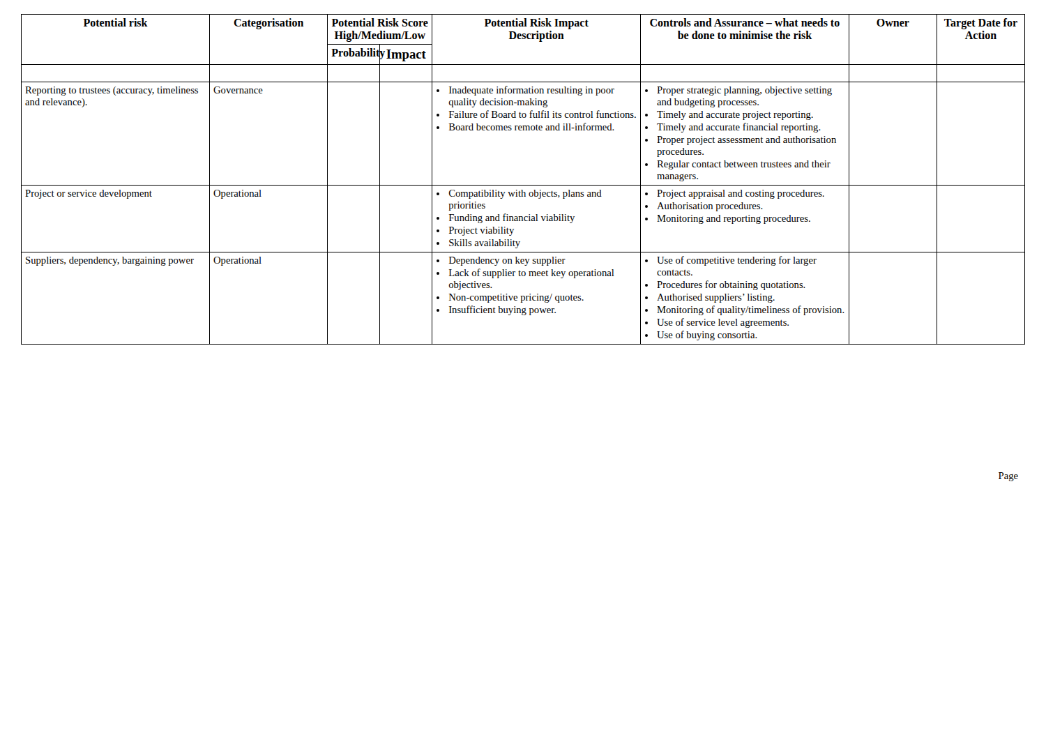| Potential risk | Categorisation | Potential Risk Score High/Medium/Low | Potential Risk Impact Description | Controls and Assurance – what needs to be done to minimise the risk | Owner | Target Date for Action |
| --- | --- | --- | --- | --- | --- | --- |
| Probability | Impact |
| Reporting to trustees (accuracy, timeliness and relevance). | Governance | | | Inadequate information resulting in poor quality decision-making Failure of Board to fulfil its control functions. Board becomes remote and ill-informed. | Proper strategic planning, objective setting and budgeting processes. Timely and accurate project reporting. Timely and accurate financial reporting. Proper project assessment and authorisation procedures. Regular contact between trustees and their managers. | | |
| Project or service development | Operational | | | Compatibility with objects, plans and priorities Funding and financial viability Project viability Skills availability | Project appraisal and costing procedures. Authorisation procedures. Monitoring and reporting procedures. | | |
| Suppliers, dependency, bargaining power | Operational | | | Dependency on key supplier Lack of supplier to meet key operational objectives. Non-competitive pricing/ quotes. Insufficient buying power. | Use of competitive tendering for larger contacts. Procedures for obtaining quotations. Authorised suppliers’ listing. Monitoring of quality/timeliness of provision. Use of service level agreements. Use of buying consortia. | | |
Page